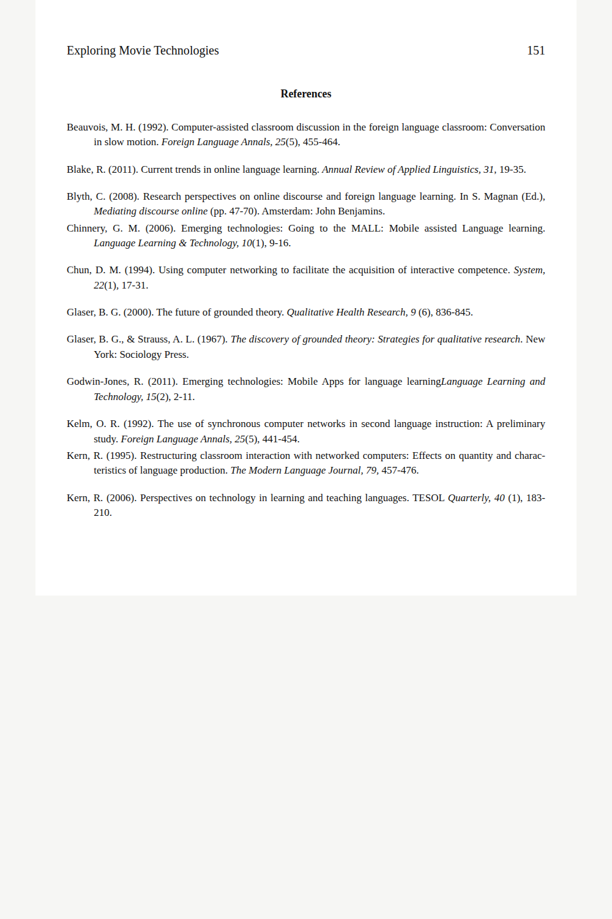Exploring Movie Technologies 151
References
Beauvois, M. H. (1992). Computer-assisted classroom discussion in the foreign language classroom: Conversation in slow motion. Foreign Language Annals, 25(5), 455-464.
Blake, R. (2011). Current trends in online language learning. Annual Review of Applied Linguistics, 31, 19-35.
Blyth, C. (2008). Research perspectives on online discourse and foreign language learning. In S. Magnan (Ed.), Mediating discourse online (pp. 47-70). Amsterdam: John Benjamins.
Chinnery, G. M. (2006). Emerging technologies: Going to the MALL: Mobile assisted Language learning. Language Learning & Technology, 10(1), 9-16.
Chun, D. M. (1994). Using computer networking to facilitate the acquisition of interactive competence. System, 22(1), 17-31.
Glaser, B. G. (2000). The future of grounded theory. Qualitative Health Research, 9 (6), 836-845.
Glaser, B. G., & Strauss, A. L. (1967). The discovery of grounded theory: Strategies for qualitative research. New York: Sociology Press.
Godwin-Jones, R. (2011). Emerging technologies: Mobile Apps for language learningLanguage Learning and Technology, 15(2), 2-11.
Kelm, O. R. (1992). The use of synchronous computer networks in second language instruction: A preliminary study. Foreign Language Annals, 25(5), 441-454.
Kern, R. (1995). Restructuring classroom interaction with networked computers: Effects on quantity and characteristics of language production. The Modern Language Journal, 79, 457-476.
Kern, R. (2006). Perspectives on technology in learning and teaching languages. TESOL Quarterly, 40 (1), 183-210.